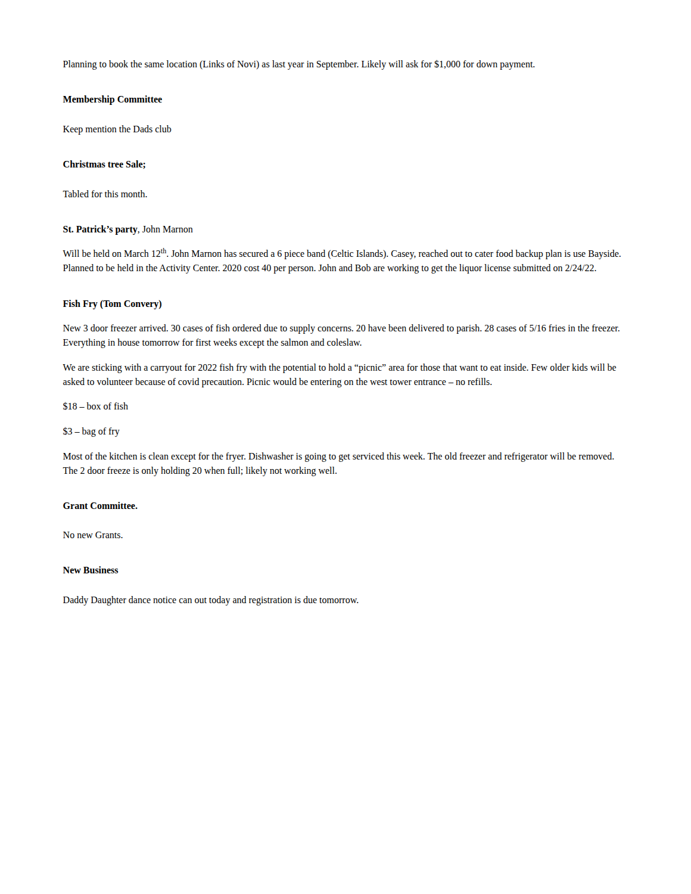Planning to book the same location (Links of Novi) as last year in September. Likely will ask for $1,000 for down payment.
Membership Committee
Keep mention the Dads club
Christmas tree Sale;
Tabled for this month.
St. Patrick’s party, John Marnon
Will be held on March 12th. John Marnon has secured a 6 piece band (Celtic Islands). Casey, reached out to cater food backup plan is use Bayside. Planned to be held in the Activity Center. 2020 cost 40 per person. John and Bob are working to get the liquor license submitted on 2/24/22.
Fish Fry (Tom Convery)
New 3 door freezer arrived. 30 cases of fish ordered due to supply concerns. 20 have been delivered to parish. 28 cases of 5/16 fries in the freezer. Everything in house tomorrow for first weeks except the salmon and coleslaw.
We are sticking with a carryout for 2022 fish fry with the potential to hold a “picnic” area for those that want to eat inside. Few older kids will be asked to volunteer because of covid precaution. Picnic would be entering on the west tower entrance – no refills.
$18 – box of fish
$3 – bag of fry
Most of the kitchen is clean except for the fryer. Dishwasher is going to get serviced this week. The old freezer and refrigerator will be removed. The 2 door freeze is only holding 20 when full; likely not working well.
Grant Committee.
No new Grants.
New Business
Daddy Daughter dance notice can out today and registration is due tomorrow.